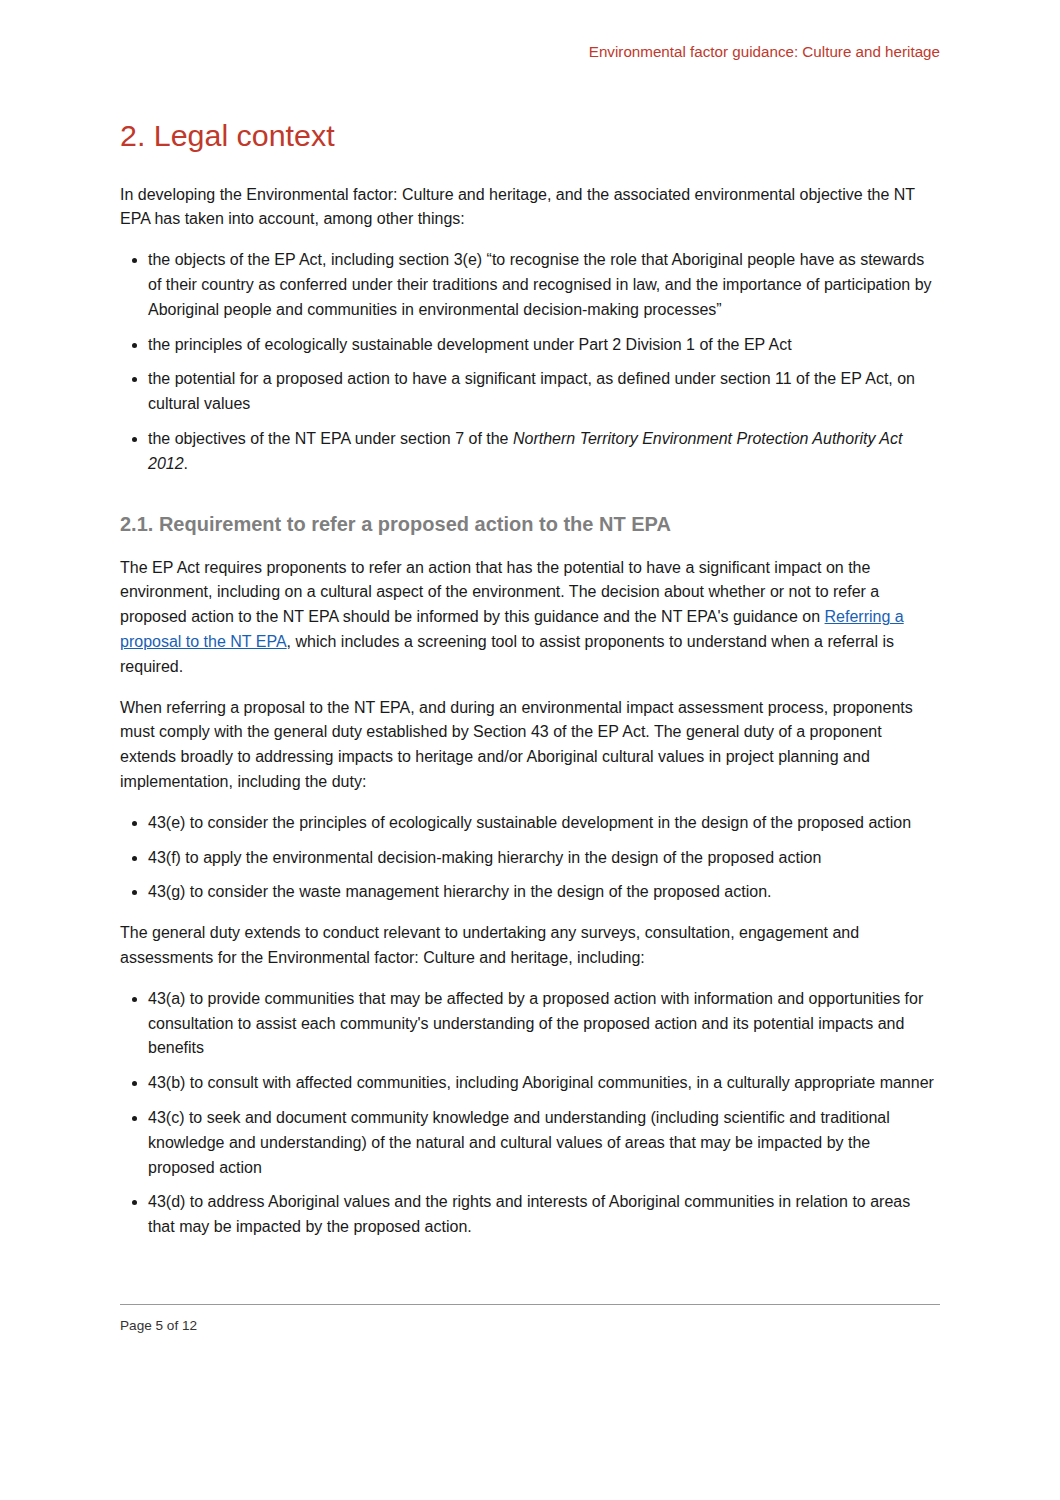Environmental factor guidance: Culture and heritage
2. Legal context
In developing the Environmental factor: Culture and heritage, and the associated environmental objective the NT EPA has taken into account, among other things:
the objects of the EP Act, including section 3(e) “to recognise the role that Aboriginal people have as stewards of their country as conferred under their traditions and recognised in law, and the importance of participation by Aboriginal people and communities in environmental decision-making processes”
the principles of ecologically sustainable development under Part 2 Division 1 of the EP Act
the potential for a proposed action to have a significant impact, as defined under section 11 of the EP Act, on cultural values
the objectives of the NT EPA under section 7 of the Northern Territory Environment Protection Authority Act 2012.
2.1. Requirement to refer a proposed action to the NT EPA
The EP Act requires proponents to refer an action that has the potential to have a significant impact on the environment, including on a cultural aspect of the environment. The decision about whether or not to refer a proposed action to the NT EPA should be informed by this guidance and the NT EPA's guidance on Referring a proposal to the NT EPA, which includes a screening tool to assist proponents to understand when a referral is required.
When referring a proposal to the NT EPA, and during an environmental impact assessment process, proponents must comply with the general duty established by Section 43 of the EP Act. The general duty of a proponent extends broadly to addressing impacts to heritage and/or Aboriginal cultural values in project planning and implementation, including the duty:
43(e) to consider the principles of ecologically sustainable development in the design of the proposed action
43(f) to apply the environmental decision-making hierarchy in the design of the proposed action
43(g) to consider the waste management hierarchy in the design of the proposed action.
The general duty extends to conduct relevant to undertaking any surveys, consultation, engagement and assessments for the Environmental factor: Culture and heritage, including:
43(a) to provide communities that may be affected by a proposed action with information and opportunities for consultation to assist each community's understanding of the proposed action and its potential impacts and benefits
43(b) to consult with affected communities, including Aboriginal communities, in a culturally appropriate manner
43(c) to seek and document community knowledge and understanding (including scientific and traditional knowledge and understanding) of the natural and cultural values of areas that may be impacted by the proposed action
43(d) to address Aboriginal values and the rights and interests of Aboriginal communities in relation to areas that may be impacted by the proposed action.
Page 5 of 12